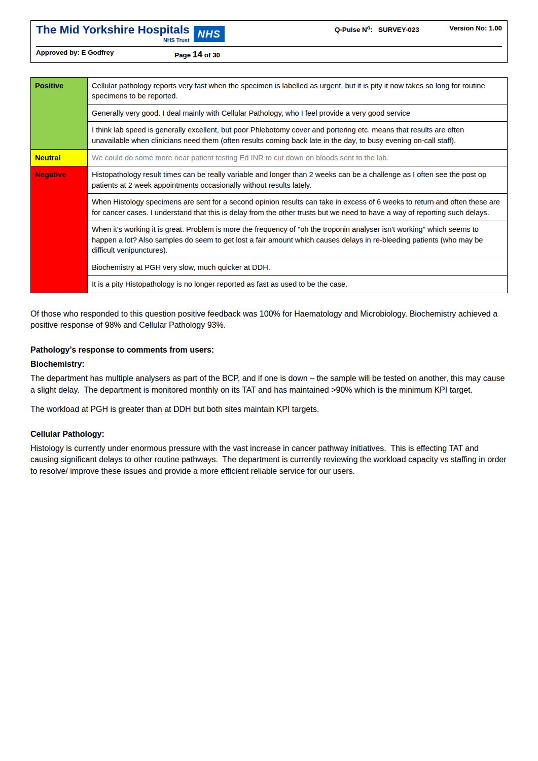The Mid Yorkshire Hospitals
NHS Trust
NHS
Q-Pulse No: SURVEY-023 Version No: 1.00
Approved by: E Godfrey Page 14 of 30
| Positive | Cellular pathology reports very fast when the specimen is labelled as urgent, but it is pity it now takes so long for routine specimens to be reported. |
| Generally very good. I deal mainly with Cellular Pathology, who I feel provide a very good service |
| I think lab speed is generally excellent, but poor Phlebotomy cover and portering etc. means that results are often unavailable when clinicians need them (often results coming back late in the day, to busy evening on-call staff). |
| Neutral | We could do some more near patient testing Ed INR to cut down on bloods sent to the lab. |
| Negative | Histopathology result times can be really variable and longer than 2 weeks can be a challenge as I often see the post op patients at 2 week appointments occasionally without results lately. |
| When Histology specimens are sent for a second opinion results can take in excess of 6 weeks to return and often these are for cancer cases. I understand that this is delay from the other trusts but we need to have a way of reporting such delays. |
| When it's working it is great. Problem is more the frequency of "oh the troponin analyser isn't working" which seems to happen a lot? Also samples do seem to get lost a fair amount which causes delays in re-bleeding patients (who may be difficult venipunctures). |
| Biochemistry at PGH very slow, much quicker at DDH. |
| It is a pity Histopathology is no longer reported as fast as used to be the case. |
Of those who responded to this question positive feedback was 100% for Haematology and Microbiology. Biochemistry achieved a positive response of 98% and Cellular Pathology 93%.
Pathology’s response to comments from users:
Biochemistry:
The department has multiple analysers as part of the BCP, and if one is down – the sample will be tested on another, this may cause a slight delay. The department is monitored monthly on its TAT and has maintained >90% which is the minimum KPI target.
The workload at PGH is greater than at DDH but both sites maintain KPI targets.
Cellular Pathology:
Histology is currently under enormous pressure with the vast increase in cancer pathway initiatives. This is effecting TAT and causing significant delays to other routine pathways. The department is currently reviewing the workload capacity vs staffing in order to resolve/ improve these issues and provide a more efficient reliable service for our users.